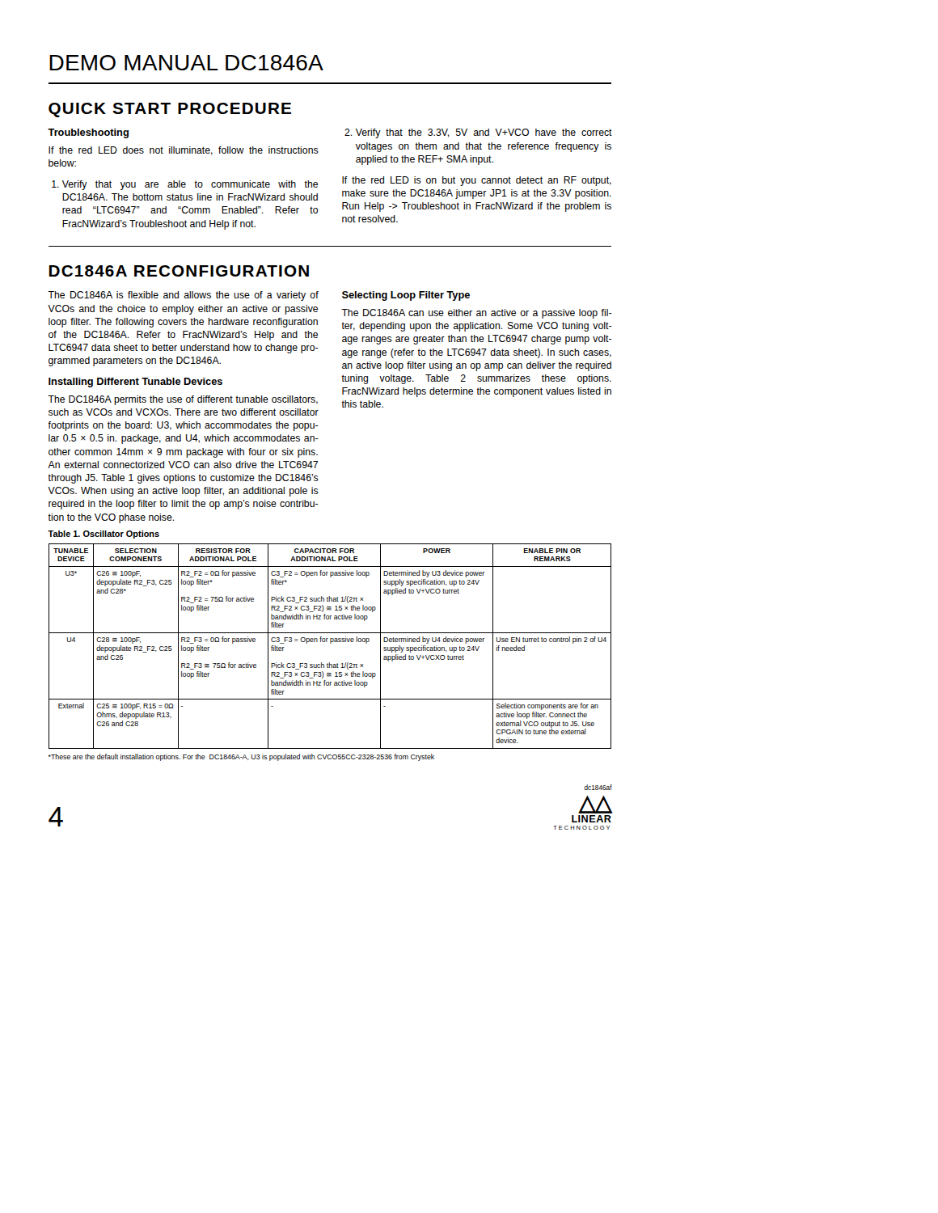DEMO MANUAL DC1846A
Quick Start Procedure
Troubleshooting
If the red LED does not illuminate, follow the instructions below:
Verify that you are able to communicate with the DC1846A. The bottom status line in FracNWizard should read “LTC6947” and “Comm Enabled”. Refer to FracNWizard’s Troubleshoot and Help if not.
Verify that the 3.3V, 5V and V+VCO have the correct voltages on them and that the reference frequency is applied to the REF+ SMA input.
If the red LED is on but you cannot detect an RF output, make sure the DC1846A jumper JP1 is at the 3.3V position. Run Help -> Troubleshoot in FracNWizard if the problem is not resolved.
DC1846A Reconfiguration
The DC1846A is flexible and allows the use of a variety of VCOs and the choice to employ either an active or passive loop filter. The following covers the hardware reconfiguration of the DC1846A. Refer to FracNWizard’s Help and the LTC6947 data sheet to better understand how to change programmed parameters on the DC1846A.
Installing Different Tunable Devices
The DC1846A permits the use of different tunable oscillators, such as VCOs and VCXOs. There are two different oscillator footprints on the board: U3, which accommodates the popular 0.5 × 0.5 in. package, and U4, which accommodates another common 14mm × 9 mm package with four or six pins. An external connectorized VCO can also drive the LTC6947 through J5. Table 1 gives options to customize the DC1846’s VCOs. When using an active loop filter, an additional pole is required in the loop filter to limit the op amp’s noise contribution to the VCO phase noise.
Selecting Loop Filter Type
The DC1846A can use either an active or a passive loop filter, depending upon the application. Some VCO tuning voltage ranges are greater than the LTC6947 charge pump voltage range (refer to the LTC6947 data sheet). In such cases, an active loop filter using an op amp can deliver the required tuning voltage. Table 2 summarizes these options. FracNWizard helps determine the component values listed in this table.
Table 1. Oscillator Options
| TUNABLE DEVICE | SELECTION COMPONENTS | RESISTOR FOR ADDITIONAL POLE | CAPACITOR FOR ADDITIONAL POLE | POWER | ENABLE PIN OR REMARKS |
| --- | --- | --- | --- | --- | --- |
| U3* | C26 ≅ 100pF, depopulate R2_F3, C25 and C28* | R2_F2 = 0Ω for passive loop filter* R2_F2 = 75Ω for active loop filter | C3_F2 = Open for passive loop filter* Pick C3_F2 such that 1/(2π × R2_F2 × C3_F2) ≅ 15 × the loop bandwidth in Hz for active loop filter | Determined by U3 device power supply specification, up to 24V applied to V+VCO turret | |
| U4 | C28 ≅ 100pF, depopulate R2_F2, C25 and C26 | R2_F3 = 0Ω for passive loop filter R2_F3 ≅ 75Ω for active loop filter | C3_F3 = Open for passive loop filter Pick C3_F3 such that 1/(2π × R2_F3 × C3_F3) ≅ 15 × the loop bandwidth in Hz for active loop filter | Determined by U4 device power supply specification, up to 24V applied to V+VCXO turret | Use EN turret to control pin 2 of U4 if needed |
| External | C25 ≅ 100pF, R15 = 0Ω Ohms, depopulate R13, C26 and C28 | - | - | - | Selection components are for an active loop filter. Connect the external VCO output to J5. Use CPGAIN to tune the external device. |
*These are the default installation options. For the DC1846A-A, U3 is populated with CVCO55CC-2328-2536 from Crystek
dc1846af
4
△△
LINEAR
TECHNOLOGY